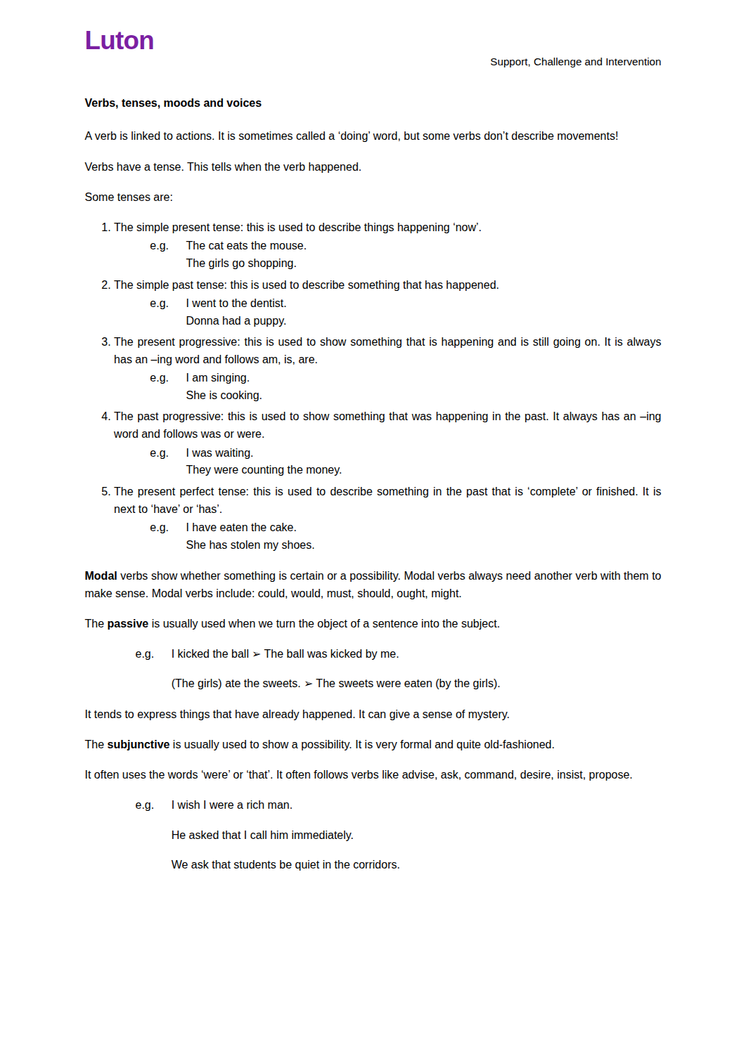Luton
Support, Challenge and Intervention
Verbs, tenses, moods and voices
A verb is linked to actions. It is sometimes called a ‘doing’ word, but some verbs don’t describe movements!
Verbs have a tense. This tells when the verb happened.
Some tenses are:
The simple present tense: this is used to describe things happening ‘now’.
e.g. The cat eats the mouse. The girls go shopping.
The simple past tense: this is used to describe something that has happened.
e.g. I went to the dentist. Donna had a puppy.
The present progressive: this is used to show something that is happening and is still going on. It is always has an –ing word and follows am, is, are.
e.g. I am singing. She is cooking.
The past progressive: this is used to show something that was happening in the past. It always has an –ing word and follows was or were.
e.g. I was waiting. They were counting the money.
The present perfect tense: this is used to describe something in the past that is ‘complete’ or finished. It is next to ‘have’ or ‘has’.
e.g. I have eaten the cake. She has stolen my shoes.
Modal verbs show whether something is certain or a possibility. Modal verbs always need another verb with them to make sense. Modal verbs include: could, would, must, should, ought, might.
The passive is usually used when we turn the object of a sentence into the subject.
e.g. I kicked the ball ➢ The ball was kicked by me.
(The girls) ate the sweets. ➢ The sweets were eaten (by the girls).
It tends to express things that have already happened. It can give a sense of mystery.
The subjunctive is usually used to show a possibility. It is very formal and quite old-fashioned.
It often uses the words ‘were’ or ‘that’. It often follows verbs like advise, ask, command, desire, insist, propose.
e.g. I wish I were a rich man.
He asked that I call him immediately.
We ask that students be quiet in the corridors.